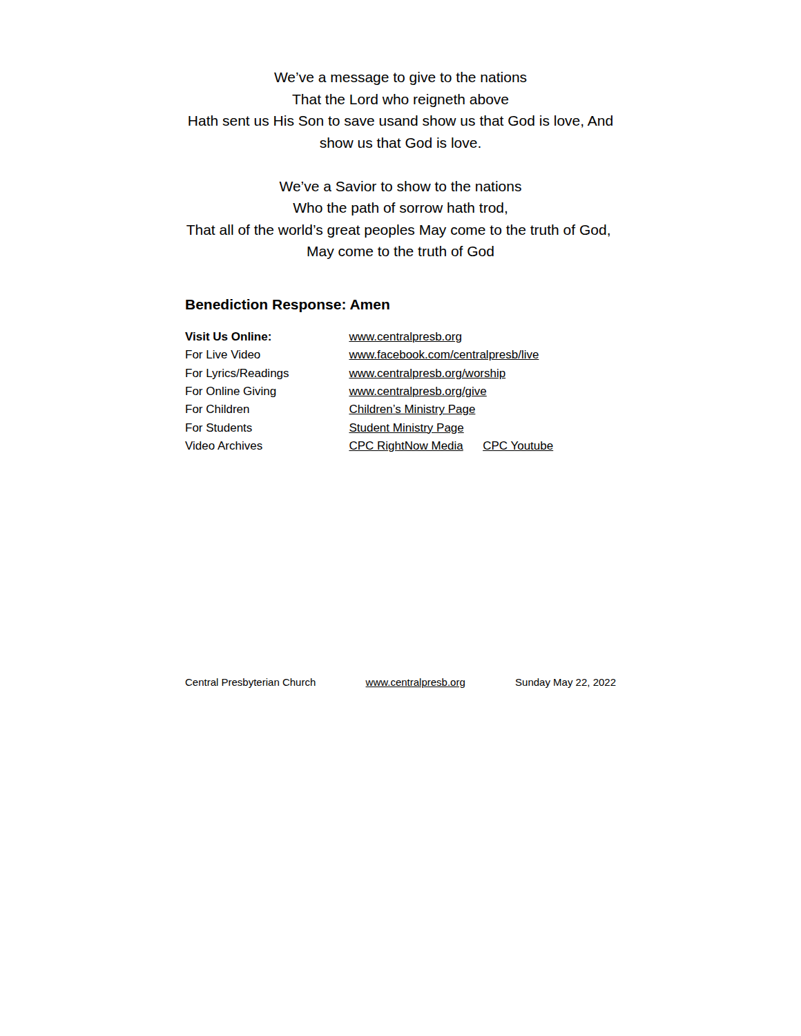We’ve a message to give to the nations
That the Lord who reigneth above
Hath sent us His Son to save usand show us that God is love, And show us that God is love.
We’ve a Savior to show to the nations
Who the path of sorrow hath trod,
That all of the world’s great peoples May come to the truth of God, May come to the truth of God
Benediction Response: Amen
| Visit Us Online: | www.centralpresb.org |
| For Live Video | www.facebook.com/centralpresb/live |
| For Lyrics/Readings | www.centralpresb.org/worship |
| For Online Giving | www.centralpresb.org/give |
| For Children | Children’s Ministry Page |
| For Students | Student Ministry Page |
| Video Archives | CPC RightNow Media CPC Youtube |
Central Presbyterian Church
www.centralpresb.org
Sunday May 22, 2022